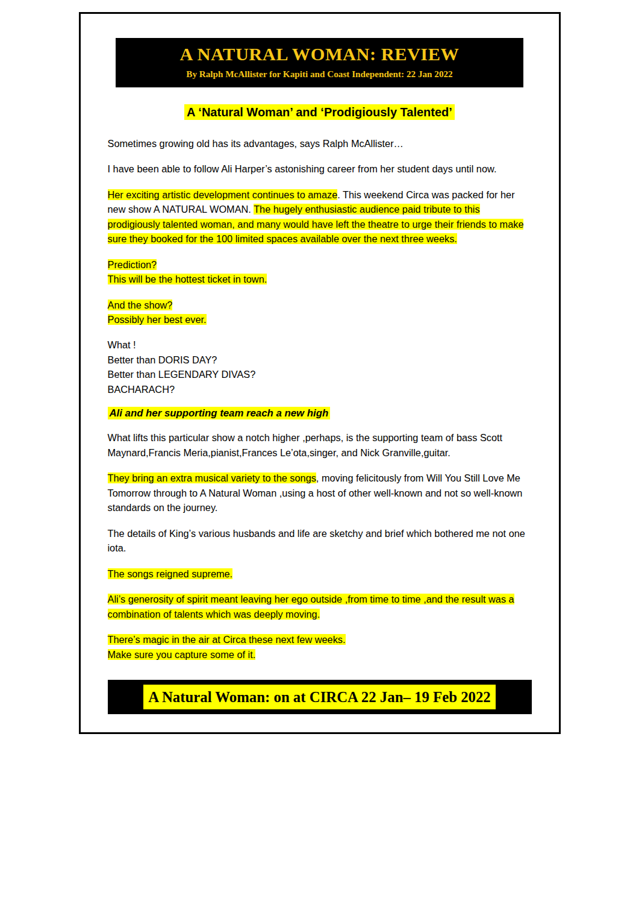A NATURAL WOMAN: REVIEW
By Ralph McAllister for Kapiti and Coast Independent: 22 Jan 2022
A ‘Natural Woman’ and ‘Prodigiously Talented’
Sometimes growing old has its advantages, says Ralph McAllister…
I have been able to follow Ali Harper’s astonishing career from her student days until now.
Her exciting artistic development continues to amaze. This weekend Circa was packed for her new show A NATURAL WOMAN. The hugely enthusiastic audience paid tribute to this prodigiously talented woman, and many would have left the theatre to urge their friends to make sure they booked for the 100 limited spaces available over the next three weeks.
Prediction?
This will be the hottest ticket in town.
And the show?
Possibly her best ever.
What !
Better than DORIS DAY?
Better than LEGENDARY DIVAS?
BACHARACH?
Ali and her supporting team reach a new high
What lifts this particular show a notch higher ,perhaps, is the supporting team of bass Scott Maynard,Francis Meria,pianist,Frances Le’ota,singer, and Nick Granville,guitar.
They bring an extra musical variety to the songs, moving felicitously from Will You Still Love Me Tomorrow through to A Natural Woman ,using a host of other well-known and not so well-known standards on the journey.
The details of King’s various husbands and life are sketchy and brief which bothered me not one iota.
The songs reigned supreme.
Ali’s generosity of spirit meant leaving her ego outside ,from time to time ,and the result was a combination of talents which was deeply moving.
There’s magic in the air at Circa these next few weeks.
Make sure you capture some of it.
A Natural Woman: on at CIRCA 22 Jan– 19 Feb 2022